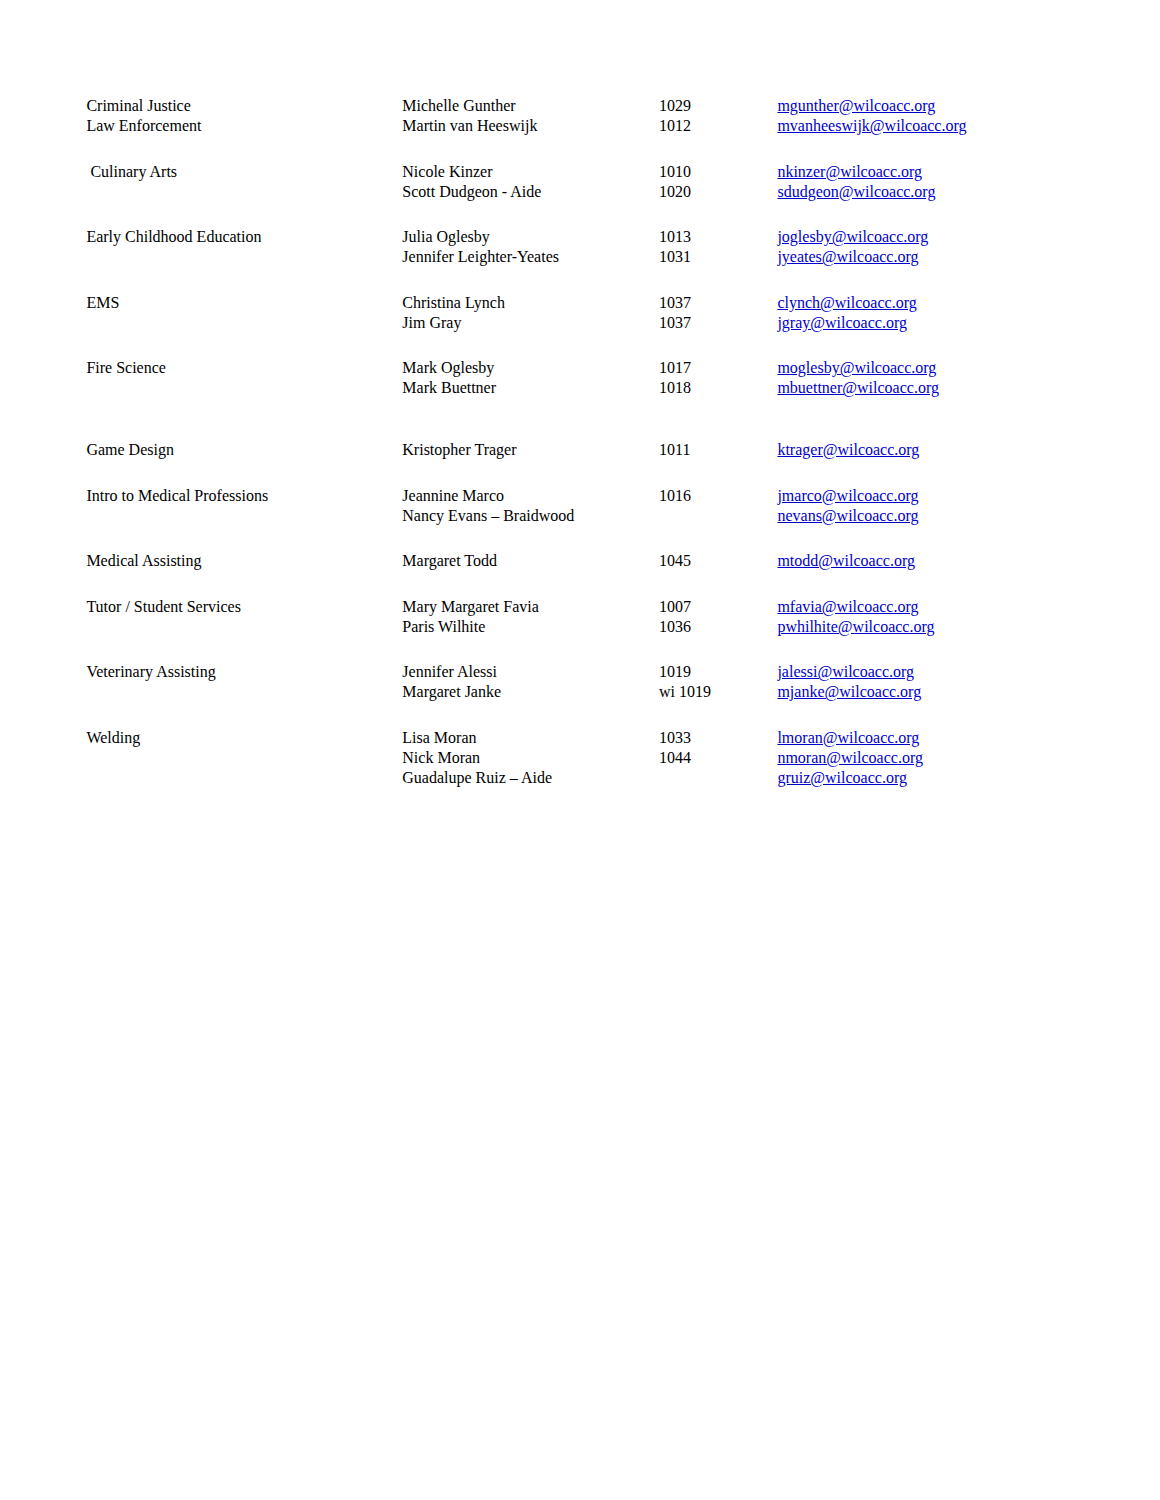| Criminal Justice | Michelle Gunther | 1029 | mgunther@wilcoacc.org |
| Law Enforcement | Martin van Heeswijk | 1012 | mvanheeswijk@wilcoacc.org |
| Culinary Arts | Nicole Kinzer | 1010 | nkinzer@wilcoacc.org |
| | Scott Dudgeon - Aide | 1020 | sdudgeon@wilcoacc.org |
| Early Childhood Education | Julia Oglesby | 1013 | joglesby@wilcoacc.org |
| | Jennifer Leighter-Yeates | 1031 | jyeates@wilcoacc.org |
| EMS | Christina Lynch | 1037 | clynch@wilcoacc.org |
| | Jim Gray | 1037 | jgray@wilcoacc.org |
| Fire Science | Mark Oglesby | 1017 | moglesby@wilcoacc.org |
| | Mark Buettner | 1018 | mbuettner@wilcoacc.org |
| Game Design | Kristopher Trager | 1011 | ktrager@wilcoacc.org |
| Intro to Medical Professions | Jeannine Marco | 1016 | jmarco@wilcoacc.org |
| | Nancy Evans – Braidwood | | nevans@wilcoacc.org |
| Medical Assisting | Margaret Todd | 1045 | mtodd@wilcoacc.org |
| Tutor / Student Services | Mary Margaret Favia | 1007 | mfavia@wilcoacc.org |
| | Paris Wilhite | 1036 | pwhilhite@wilcoacc.org |
| Veterinary Assisting | Jennifer Alessi | 1019 | jalessi@wilcoacc.org |
| | Margaret Janke | wi 1019 | mjanke@wilcoacc.org |
| Welding | Lisa Moran | 1033 | lmoran@wilcoacc.org |
| | Nick Moran | 1044 | nmoran@wilcoacc.org |
| | Guadalupe Ruiz – Aide | | gruiz@wilcoacc.org |